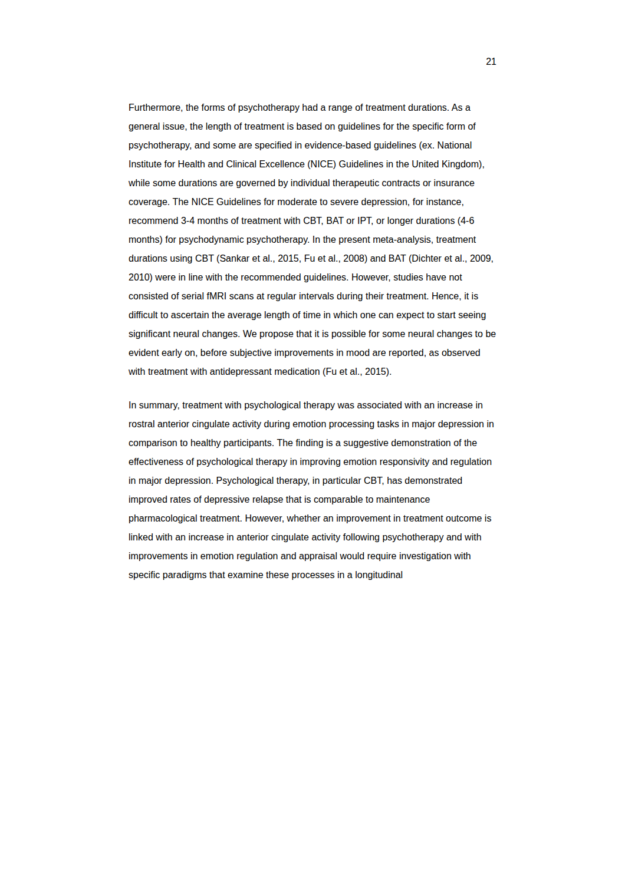21
Furthermore, the forms of psychotherapy had a range of treatment durations. As a general issue, the length of treatment is based on guidelines for the specific form of psychotherapy, and some are specified in evidence-based guidelines (ex. National Institute for Health and Clinical Excellence (NICE) Guidelines in the United Kingdom), while some durations are governed by individual therapeutic contracts or insurance coverage. The NICE Guidelines for moderate to severe depression, for instance, recommend 3-4 months of treatment with CBT, BAT or IPT, or longer durations (4-6 months) for psychodynamic psychotherapy. In the present meta-analysis, treatment durations using CBT (Sankar et al., 2015, Fu et al., 2008) and BAT (Dichter et al., 2009, 2010) were in line with the recommended guidelines. However, studies have not consisted of serial fMRI scans at regular intervals during their treatment. Hence, it is difficult to ascertain the average length of time in which one can expect to start seeing significant neural changes. We propose that it is possible for some neural changes to be evident early on, before subjective improvements in mood are reported, as observed with treatment with antidepressant medication (Fu et al., 2015).
In summary, treatment with psychological therapy was associated with an increase in rostral anterior cingulate activity during emotion processing tasks in major depression in comparison to healthy participants. The finding is a suggestive demonstration of the effectiveness of psychological therapy in improving emotion responsivity and regulation in major depression. Psychological therapy, in particular CBT, has demonstrated improved rates of depressive relapse that is comparable to maintenance pharmacological treatment. However, whether an improvement in treatment outcome is linked with an increase in anterior cingulate activity following psychotherapy and with improvements in emotion regulation and appraisal would require investigation with specific paradigms that examine these processes in a longitudinal